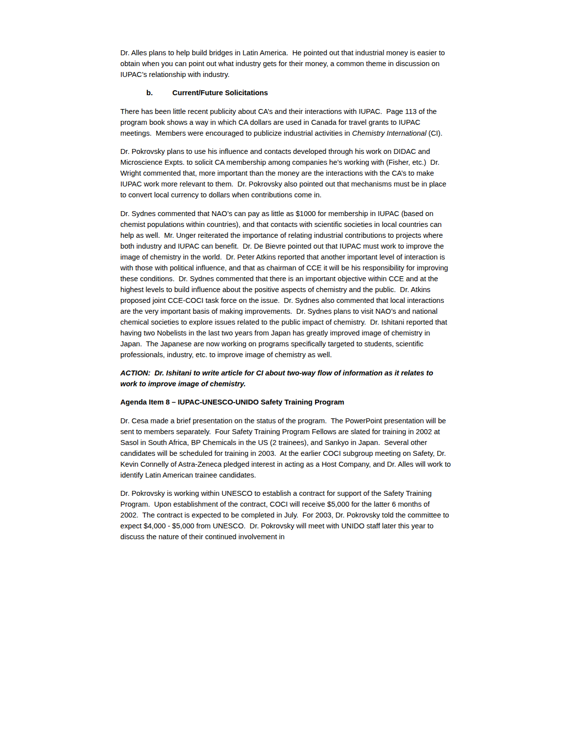Dr. Alles plans to help build bridges in Latin America. He pointed out that industrial money is easier to obtain when you can point out what industry gets for their money, a common theme in discussion on IUPAC’s relationship with industry.
b. Current/Future Solicitations
There has been little recent publicity about CA’s and their interactions with IUPAC. Page 113 of the program book shows a way in which CA dollars are used in Canada for travel grants to IUPAC meetings. Members were encouraged to publicize industrial activities in Chemistry International (CI).
Dr. Pokrovsky plans to use his influence and contacts developed through his work on DIDAC and Microscience Expts. to solicit CA membership among companies he’s working with (Fisher, etc.) Dr. Wright commented that, more important than the money are the interactions with the CA’s to make IUPAC work more relevant to them. Dr. Pokrovsky also pointed out that mechanisms must be in place to convert local currency to dollars when contributions come in.
Dr. Sydnes commented that NAO’s can pay as little as $1000 for membership in IUPAC (based on chemist populations within countries), and that contacts with scientific societies in local countries can help as well. Mr. Unger reiterated the importance of relating industrial contributions to projects where both industry and IUPAC can benefit. Dr. De Bievre pointed out that IUPAC must work to improve the image of chemistry in the world. Dr. Peter Atkins reported that another important level of interaction is with those with political influence, and that as chairman of CCE it will be his responsibility for improving these conditions. Dr. Sydnes commented that there is an important objective within CCE and at the highest levels to build influence about the positive aspects of chemistry and the public. Dr. Atkins proposed joint CCE-COCI task force on the issue. Dr. Sydnes also commented that local interactions are the very important basis of making improvements. Dr. Sydnes plans to visit NAO’s and national chemical societies to explore issues related to the public impact of chemistry. Dr. Ishitani reported that having two Nobelists in the last two years from Japan has greatly improved image of chemistry in Japan. The Japanese are now working on programs specifically targeted to students, scientific professionals, industry, etc. to improve image of chemistry as well.
ACTION: Dr. Ishitani to write article for CI about two-way flow of information as it relates to work to improve image of chemistry.
Agenda Item 8 – IUPAC-UNESCO-UNIDO Safety Training Program
Dr. Cesa made a brief presentation on the status of the program. The PowerPoint presentation will be sent to members separately. Four Safety Training Program Fellows are slated for training in 2002 at Sasol in South Africa, BP Chemicals in the US (2 trainees), and Sankyo in Japan. Several other candidates will be scheduled for training in 2003. At the earlier COCI subgroup meeting on Safety, Dr. Kevin Connelly of Astra-Zeneca pledged interest in acting as a Host Company, and Dr. Alles will work to identify Latin American trainee candidates.
Dr. Pokrovsky is working within UNESCO to establish a contract for support of the Safety Training Program. Upon establishment of the contract, COCI will receive $5,000 for the latter 6 months of 2002. The contract is expected to be completed in July. For 2003, Dr. Pokrovsky told the committee to expect $4,000 - $5,000 from UNESCO. Dr. Pokrovsky will meet with UNIDO staff later this year to discuss the nature of their continued involvement in